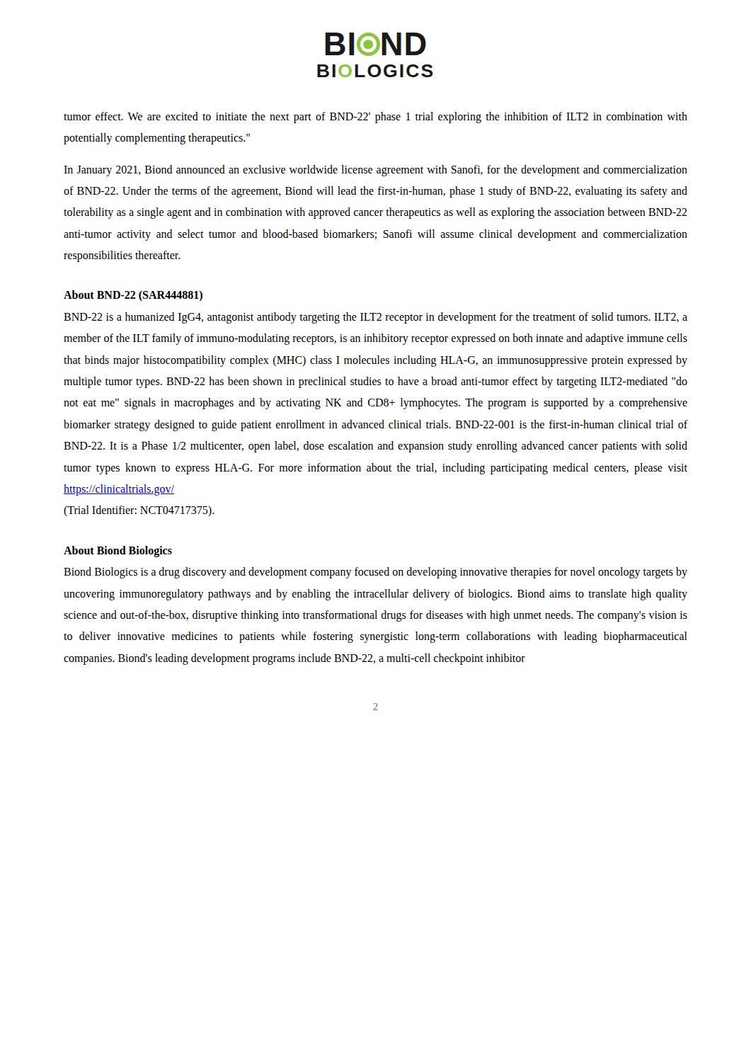BI ND
BIOLOGICS
tumor effect. We are excited to initiate the next part of BND-22' phase 1 trial exploring the inhibition of ILT2 in combination with potentially complementing therapeutics."
In January 2021, Biond announced an exclusive worldwide license agreement with Sanofi, for the development and commercialization of BND-22. Under the terms of the agreement, Biond will lead the first-in-human, phase 1 study of BND-22, evaluating its safety and tolerability as a single agent and in combination with approved cancer therapeutics as well as exploring the association between BND-22 anti-tumor activity and select tumor and blood-based biomarkers; Sanofi will assume clinical development and commercialization responsibilities thereafter.
About BND-22 (SAR444881)
BND-22 is a humanized IgG4, antagonist antibody targeting the ILT2 receptor in development for the treatment of solid tumors. ILT2, a member of the ILT family of immuno-modulating receptors, is an inhibitory receptor expressed on both innate and adaptive immune cells that binds major histocompatibility complex (MHC) class I molecules including HLA-G, an immunosuppressive protein expressed by multiple tumor types. BND-22 has been shown in preclinical studies to have a broad anti-tumor effect by targeting ILT2-mediated "do not eat me" signals in macrophages and by activating NK and CD8+ lymphocytes. The program is supported by a comprehensive biomarker strategy designed to guide patient enrollment in advanced clinical trials. BND-22-001 is the first-in-human clinical trial of BND-22. It is a Phase 1/2 multicenter, open label, dose escalation and expansion study enrolling advanced cancer patients with solid tumor types known to express HLA-G. For more information about the trial, including participating medical centers, please visit https://clinicaltrials.gov/
(Trial Identifier: NCT04717375).
About Biond Biologics
Biond Biologics is a drug discovery and development company focused on developing innovative therapies for novel oncology targets by uncovering immunoregulatory pathways and by enabling the intracellular delivery of biologics. Biond aims to translate high quality science and out-of-the-box, disruptive thinking into transformational drugs for diseases with high unmet needs. The company's vision is to deliver innovative medicines to patients while fostering synergistic long-term collaborations with leading biopharmaceutical companies. Biond's leading development programs include BND-22, a multi-cell checkpoint inhibitor
2